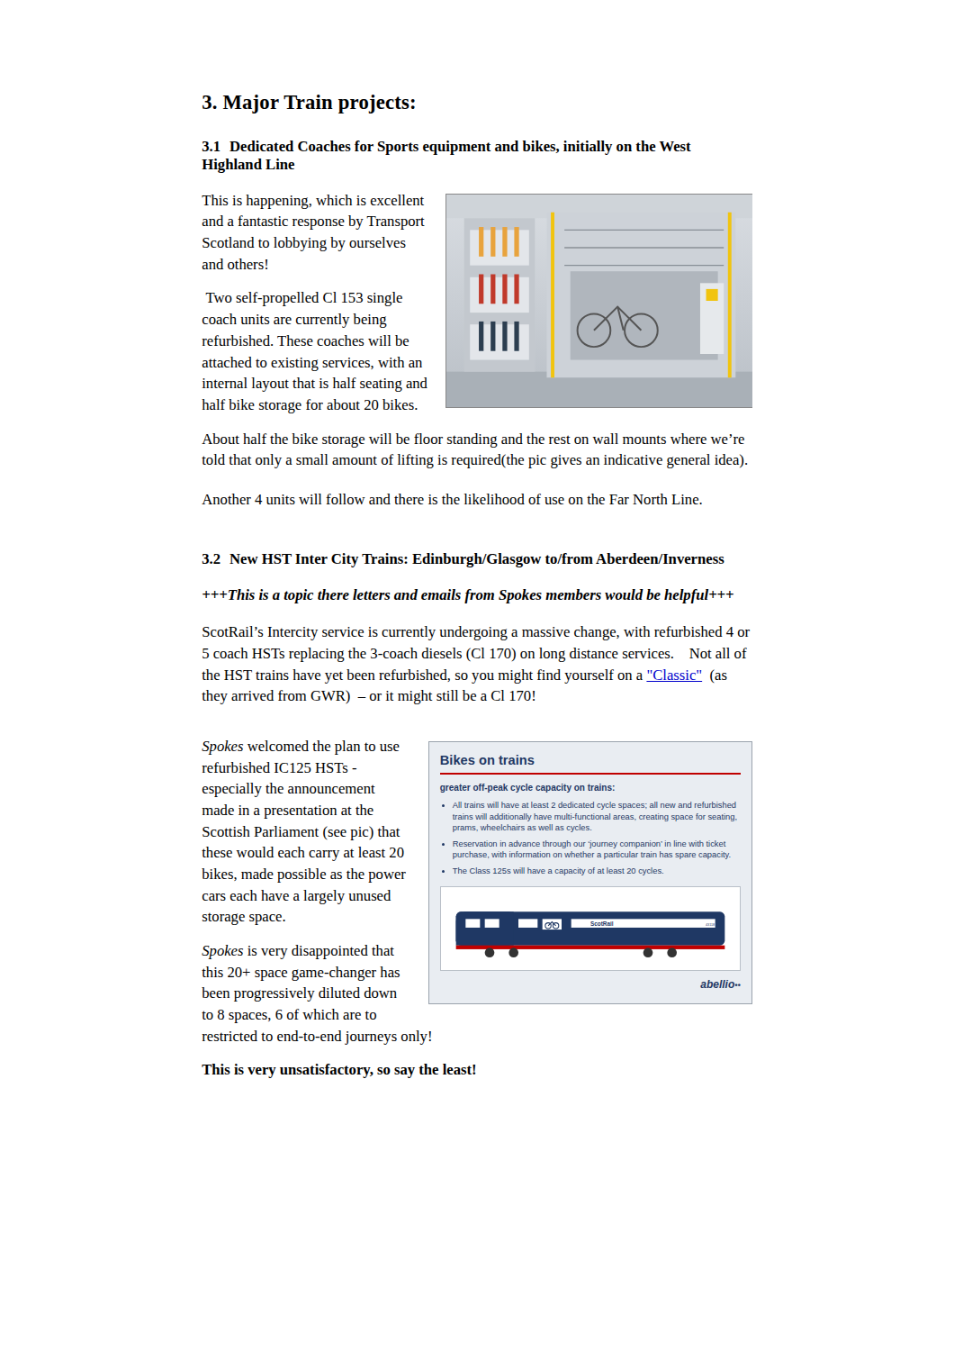3. Major Train projects:
3.1 Dedicated Coaches for Sports equipment and bikes, initially on the West Highland Line
This is happening, which is excellent and a fantastic response by Transport Scotland to lobbying by ourselves and others!
Two self-propelled Cl 153 single coach units are currently being refurbished. These coaches will be attached to existing services, with an internal layout that is half seating and half bike storage for about 20 bikes.
About half the bike storage will be floor standing and the rest on wall mounts where we’re told that only a small amount of lifting is required(the pic gives an indicative general idea).
Another 4 units will follow and there is the likelihood of use on the Far North Line.
3.2 New HST Inter City Trains: Edinburgh/Glasgow to/from Aberdeen/Inverness
+++This is a topic there letters and emails from Spokes members would be helpful+++
ScotRail’s Intercity service is currently undergoing a massive change, with refurbished 4 or 5 coach HSTs replacing the 3-coach diesels (Cl 170) on long distance services. Not all of the HST trains have yet been refurbished, so you might find yourself on a "Classic" (as they arrived from GWR) – or it might still be a Cl 170!
Bikes on trains
greater off-peak cycle capacity on trains:
All trains will have at least 2 dedicated cycle spaces; all new and refurbished trains will additionally have multi-functional areas, creating space for seating, prams, wheelchairs as well as cycles.
Reservation in advance through our ‘journey companion’ in line with ticket purchase, with information on whether a particular train has spare capacity.
The Class 125s will have a capacity of at least 20 cycles.
abellio••
Spokes welcomed the plan to use refurbished IC125 HSTs - especially the announcement made in a presentation at the Scottish Parliament (see pic) that these would each carry at least 20 bikes, made possible as the power cars each have a largely unused storage space.
Spokes is very disappointed that this 20+ space game-changer has been progressively diluted down to 8 spaces, 6 of which are to restricted to end-to-end journeys only!
This is very unsatisfactory, so say the least!